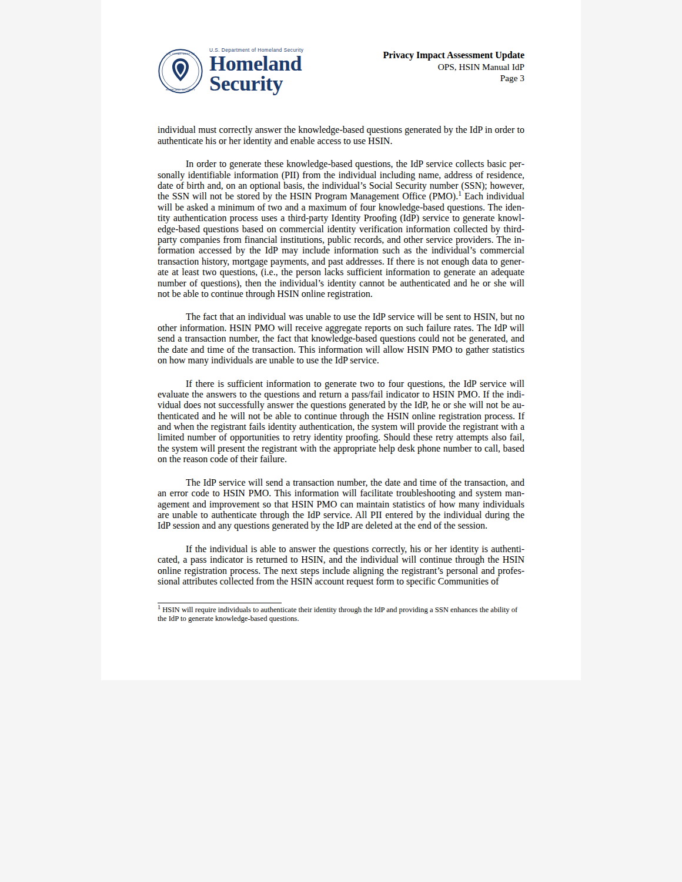U.S. DEPARTMENT OF HOMELAND SECURITY
U.S. Department of Homeland Security
Homeland
Security
Privacy Impact Assessment Update
OPS, HSIN Manual IdP
Page 3
individual must correctly answer the knowledge-based questions generated by the IdP in order to authenticate his or her identity and enable access to use HSIN.
In order to generate these knowledge-based questions, the IdP service collects basic personally identifiable information (PII) from the individual including name, address of residence, date of birth and, on an optional basis, the individual’s Social Security number (SSN); however, the SSN will not be stored by the HSIN Program Management Office (PMO).1 Each individual will be asked a minimum of two and a maximum of four knowledge-based questions. The identity authentication process uses a third-party Identity Proofing (IdP) service to generate knowledge-based questions based on commercial identity verification information collected by third-party companies from financial institutions, public records, and other service providers. The information accessed by the IdP may include information such as the individual’s commercial transaction history, mortgage payments, and past addresses. If there is not enough data to generate at least two questions, (i.e., the person lacks sufficient information to generate an adequate number of questions), then the individual’s identity cannot be authenticated and he or she will not be able to continue through HSIN online registration.
The fact that an individual was unable to use the IdP service will be sent to HSIN, but no other information. HSIN PMO will receive aggregate reports on such failure rates. The IdP will send a transaction number, the fact that knowledge-based questions could not be generated, and the date and time of the transaction. This information will allow HSIN PMO to gather statistics on how many individuals are unable to use the IdP service.
If there is sufficient information to generate two to four questions, the IdP service will evaluate the answers to the questions and return a pass/fail indicator to HSIN PMO. If the individual does not successfully answer the questions generated by the IdP, he or she will not be authenticated and he will not be able to continue through the HSIN online registration process. If and when the registrant fails identity authentication, the system will provide the registrant with a limited number of opportunities to retry identity proofing. Should these retry attempts also fail, the system will present the registrant with the appropriate help desk phone number to call, based on the reason code of their failure.
The IdP service will send a transaction number, the date and time of the transaction, and an error code to HSIN PMO. This information will facilitate troubleshooting and system management and improvement so that HSIN PMO can maintain statistics of how many individuals are unable to authenticate through the IdP service. All PII entered by the individual during the IdP session and any questions generated by the IdP are deleted at the end of the session.
If the individual is able to answer the questions correctly, his or her identity is authenticated, a pass indicator is returned to HSIN, and the individual will continue through the HSIN online registration process. The next steps include aligning the registrant’s personal and professional attributes collected from the HSIN account request form to specific Communities of
1 HSIN will require individuals to authenticate their identity through the IdP and providing a SSN enhances the ability of the IdP to generate knowledge-based questions.